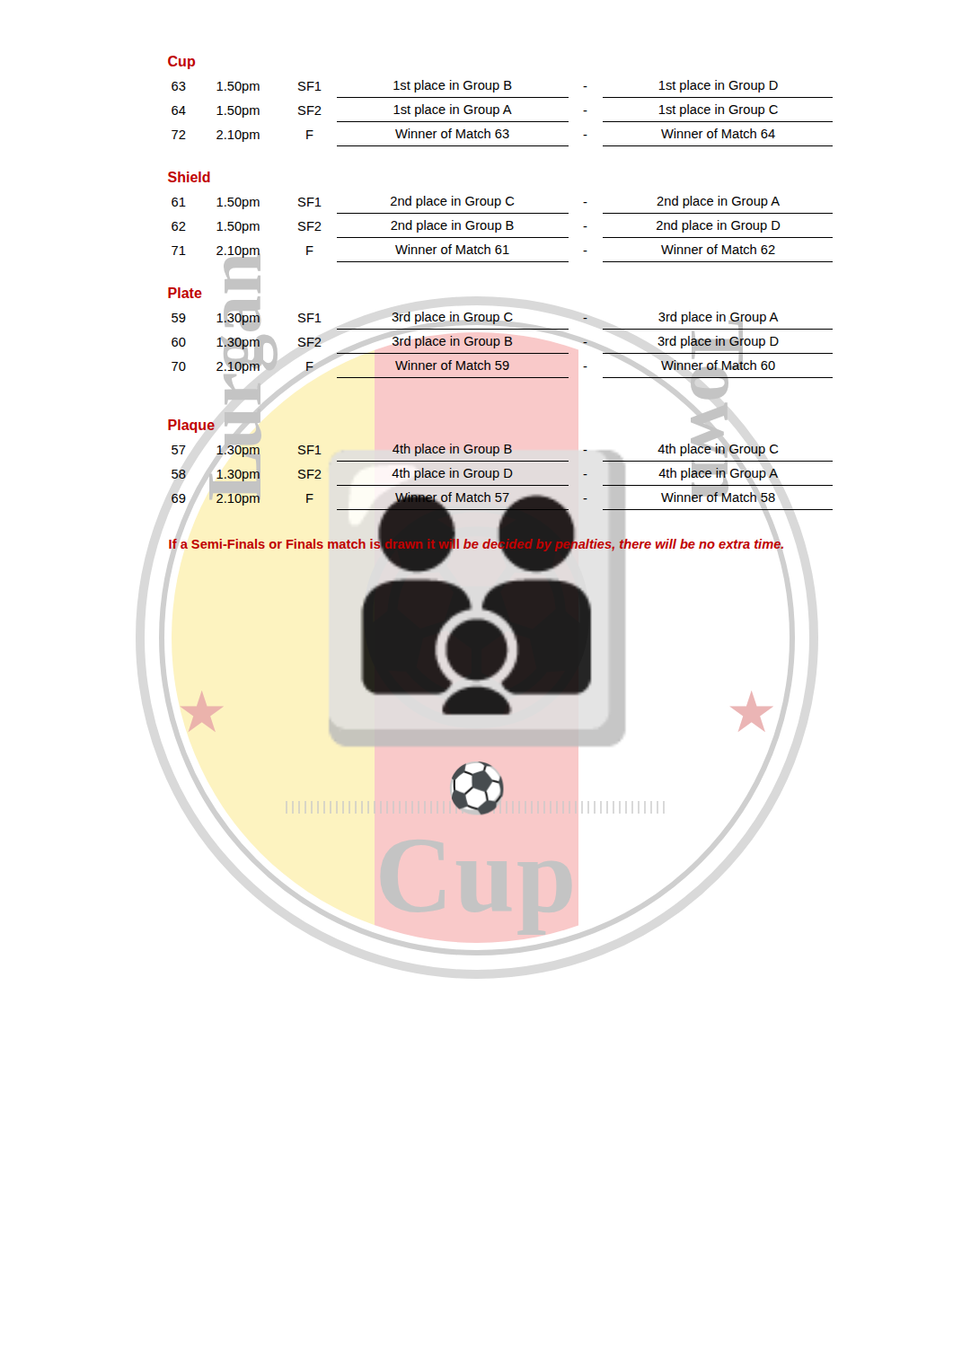⚽︎
👪
⚽
Lurgan
Town
Cup
★
★
Cup
| 63 | 1.50pm | SF1 | 1st place in Group B | - | 1st place in Group D | Pitch 3 |
| 64 | 1.50pm | SF2 | 1st place in Group A | - | 1st place in Group C | Pitch 4 |
| 72 | 2.10pm | F | Winner of Match 63 | - | Winner of Match 64 | Pitch 1 |
Shield
| 61 | 1.50pm | SF1 | 2nd place in Group C | - | 2nd place in Group A | Pitch 1 |
| 62 | 1.50pm | SF2 | 2nd place in Group B | - | 2nd place in Group D | Pitch 2 |
| 71 | 2.10pm | F | Winner of Match 61 | - | Winner of Match 62 | Pitch 2 |
Plate
| 59 | 1.30pm | SF1 | 3rd place in Group C | - | 3rd place in Group A | Pitch 5 |
| 60 | 1.30pm | SF2 | 3rd place in Group B | - | 3rd place in Group D | Pitch 6 |
| 70 | 2.10pm | F | Winner of Match 59 | - | Winner of Match 60 | Pitch 6 |
Plaque
| 57 | 1.30pm | SF1 | 4th place in Group B | - | 4th place in Group C | Pitch 3 |
| 58 | 1.30pm | SF2 | 4th place in Group D | - | 4th place in Group A | Pitch 4 |
| 69 | 2.10pm | F | Winner of Match 57 | - | Winner of Match 58 | Pitch 5 |
If a Semi-Finals or Finals match is drawn it will be decided by penalties, there will be no extra time.